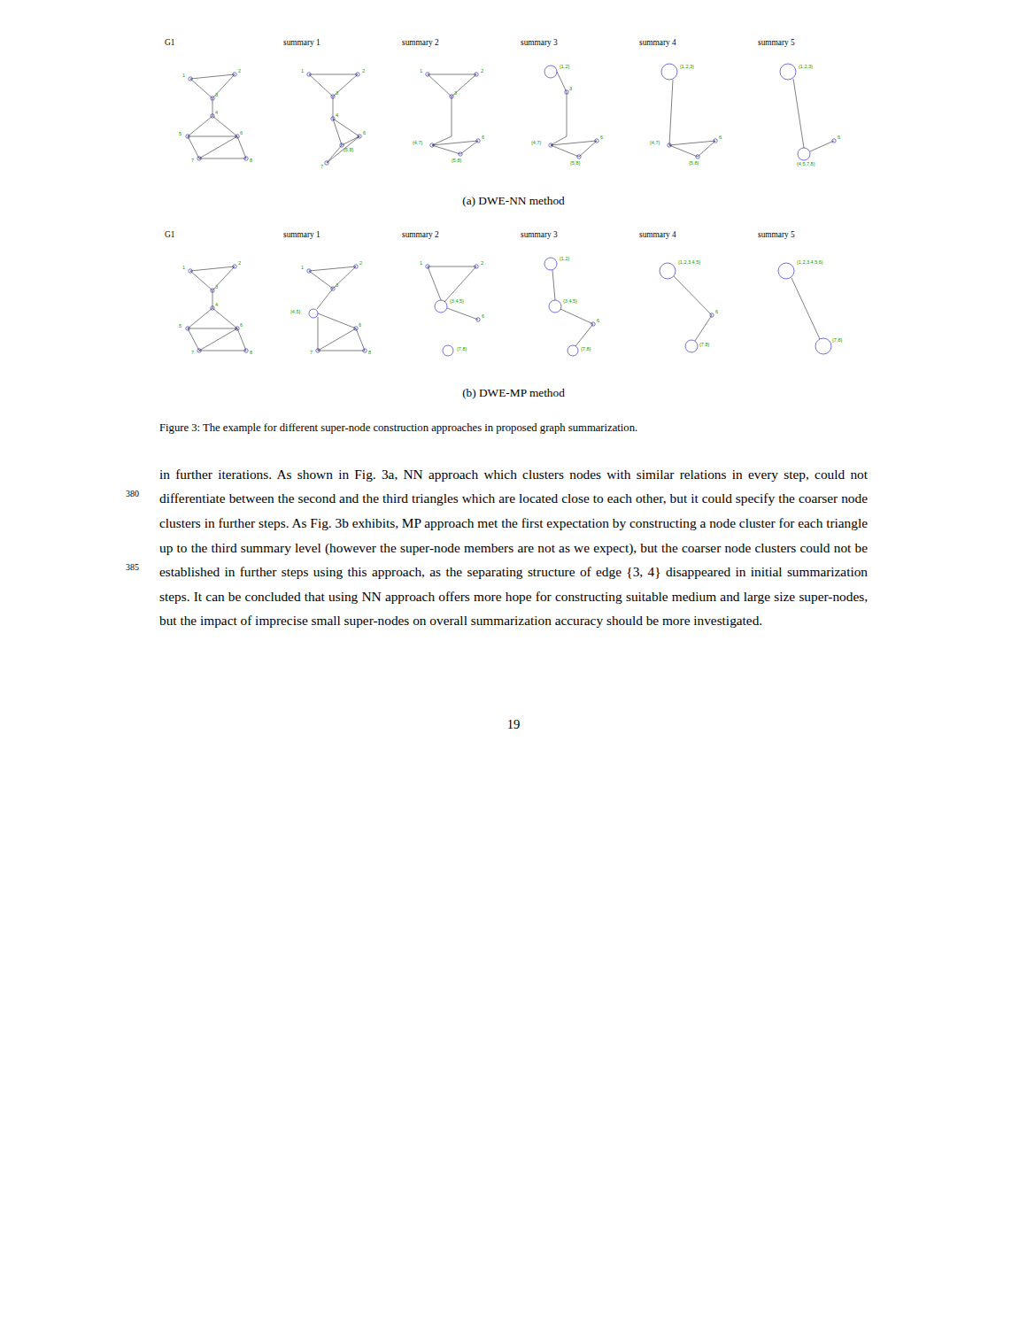G1
1 2 3 4 5 6 7 8
summary 1
1 2 3 4 6 {5,8} 7
summary 2
1 2 3 {4,7} 6 {5,8}
summary 3
{1,2} 3 {4,7} 6 {5,8}
summary 4
{1,2,3} {4,7} 6 {5,8}
summary 5
{1,2,3} 6 {4,5,7,8}
(a) DWE-NN method
G1
1 2 3 4 5 6 7 8
summary 1
1 2 3 {4,5} 6 7 8
summary 2
1 2 {3,4,5} 6 {7,8}
summary 3
{1,2} {3,4,5} 6 {7,8}
summary 4
{1,2,3,4,5} 6 {7,8}
summary 5
{1,2,3,4,5,6} {7,8}
(b) DWE-MP method
Figure 3: The example for different super-node construction approaches in proposed graph summarization.
in further iterations. As shown in Fig. 3a, NN approach which clusters nodes with similar relations in every step, could not differentiate between the second and the third triangles which are located close to each other, but it could specify 380the coarser node clusters in further steps. As Fig. 3b exhibits, MP approach met the first expectation by constructing a node cluster for each triangle up to the third summary level (however the super-node members are not as we expect), but the coarser node clusters could not be established in further steps using this approach, as the separating structure of edge {3, 4} disappeared in 385initial summarization steps. It can be concluded that using NN approach offers more hope for constructing suitable medium and large size super-nodes, but the impact of imprecise small super-nodes on overall summarization accuracy should be more investigated.
19